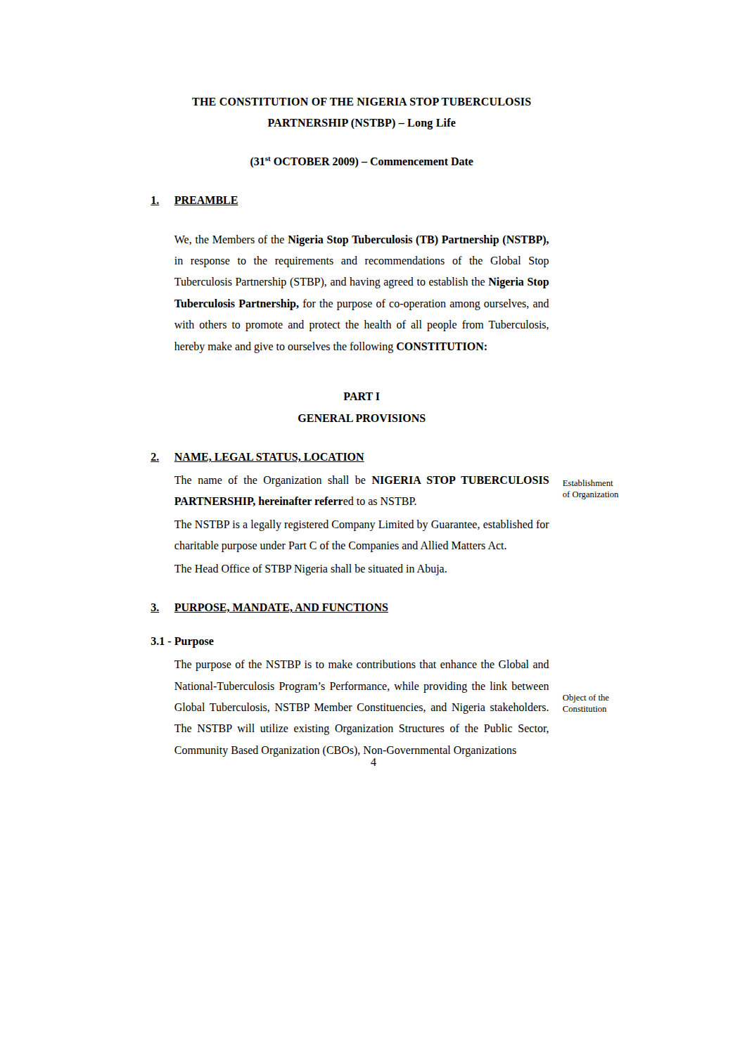The Constitution of the Nigeria Stop Tuberculosis
Partnership (NSTBP) – Long Life
(31st OCTOBER 2009) – Commencement Date
1. PREAMBLE
We, the Members of the Nigeria Stop Tuberculosis (TB) Partnership (NSTBP), in response to the requirements and recommendations of the Global Stop Tuberculosis Partnership (STBP), and having agreed to establish the Nigeria Stop Tuberculosis Partnership, for the purpose of co-operation among ourselves, and with others to promote and protect the health of all people from Tuberculosis, hereby make and give to ourselves the following CONSTITUTION:
PART I
GENERAL PROVISIONS
2. NAME, LEGAL STATUS, LOCATION
The name of the Organization shall be NIGERIA STOP TUBERCULOSIS PARTNERSHIP, hereinafter referred to as NSTBP.
The NSTBP is a legally registered Company Limited by Guarantee, established for charitable purpose under Part C of the Companies and Allied Matters Act.
The Head Office of STBP Nigeria shall be situated in Abuja.
Establishment
of Organization
3. PURPOSE, MANDATE, AND FUNCTIONS
3.1 - Purpose
The purpose of the NSTBP is to make contributions that enhance the Global and National-Tuberculosis Program’s Performance, while providing the link between Global Tuberculosis, NSTBP Member Constituencies, and Nigeria stakeholders. The NSTBP will utilize existing Organization Structures of the Public Sector, Community Based Organization (CBOs), Non-Governmental Organizations
Object of the
Constitution
4